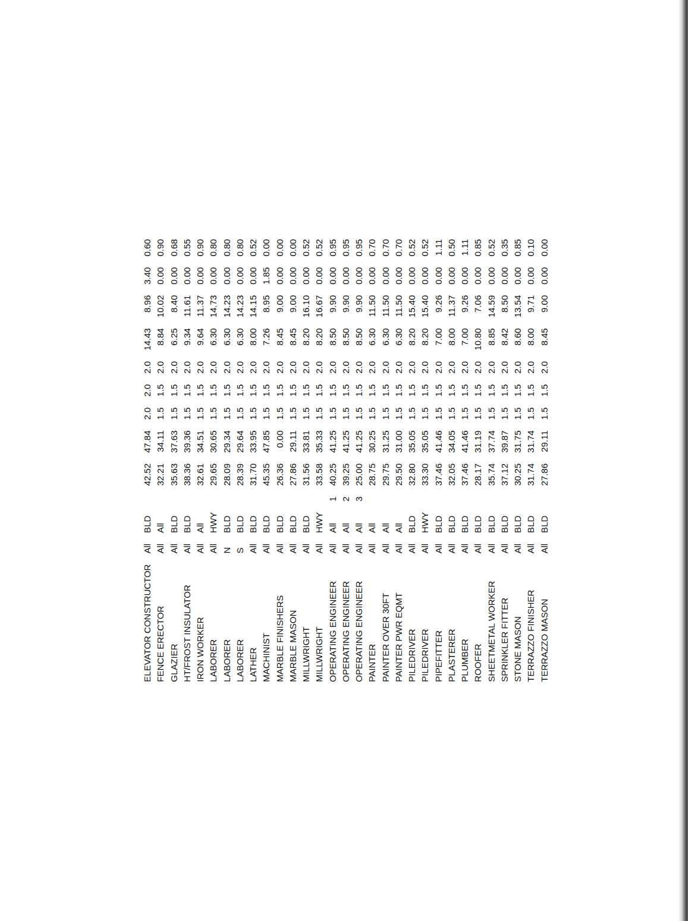| ELEVATOR CONSTRUCTOR | All | BLD | | 42.52 | 47.84 | 2.0 | 2.0 | 2.0 | 14.43 | 8.96 | 3.40 | 0.60 |
| FENCE ERECTOR | All | All | | 32.21 | 34.11 | 1.5 | 1.5 | 2.0 | 8.84 | 10.02 | 0.00 | 0.90 |
| GLAZIER | All | BLD | | 35.63 | 37.63 | 1.5 | 1.5 | 2.0 | 6.25 | 8.40 | 0.00 | 0.68 |
| HT/FROST INSULATOR | All | BLD | | 38.36 | 39.36 | 1.5 | 1.5 | 2.0 | 9.34 | 11.61 | 0.00 | 0.55 |
| IRON WORKER | All | All | | 32.61 | 34.51 | 1.5 | 1.5 | 2.0 | 9.64 | 11.37 | 0.00 | 0.90 |
| LABORER | All | HWY | | 29.65 | 30.65 | 1.5 | 1.5 | 2.0 | 6.30 | 14.73 | 0.00 | 0.80 |
| LABORER | N | BLD | | 28.09 | 29.34 | 1.5 | 1.5 | 2.0 | 6.30 | 14.23 | 0.00 | 0.80 |
| LABORER | S | BLD | | 28.39 | 29.64 | 1.5 | 1.5 | 2.0 | 6.30 | 14.23 | 0.00 | 0.80 |
| LATHER | All | BLD | | 31.70 | 33.95 | 1.5 | 1.5 | 2.0 | 8.00 | 14.15 | 0.00 | 0.52 |
| MACHINIST | All | BLD | | 45.35 | 47.85 | 1.5 | 1.5 | 2.0 | 7.26 | 8.95 | 1.85 | 0.00 |
| MARBLE FINISHERS | All | BLD | | 26.36 | 0.00 | 1.5 | 1.5 | 2.0 | 8.45 | 9.00 | 0.00 | 0.00 |
| MARBLE MASON | All | BLD | | 27.86 | 29.11 | 1.5 | 1.5 | 2.0 | 8.45 | 9.00 | 0.00 | 0.00 |
| MILLWRIGHT | All | BLD | | 31.56 | 33.81 | 1.5 | 1.5 | 2.0 | 8.20 | 16.10 | 0.00 | 0.52 |
| MILLWRIGHT | All | HWY | | 33.58 | 35.33 | 1.5 | 1.5 | 2.0 | 8.20 | 16.67 | 0.00 | 0.52 |
| OPERATING ENGINEER | All | All | 1 | 40.25 | 41.25 | 1.5 | 1.5 | 2.0 | 8.50 | 9.90 | 0.00 | 0.95 |
| OPERATING ENGINEER | All | All | 2 | 39.25 | 41.25 | 1.5 | 1.5 | 2.0 | 8.50 | 9.90 | 0.00 | 0.95 |
| OPERATING ENGINEER | All | All | 3 | 25.00 | 41.25 | 1.5 | 1.5 | 2.0 | 8.50 | 9.90 | 0.00 | 0.95 |
| PAINTER | All | All | | 28.75 | 30.25 | 1.5 | 1.5 | 2.0 | 6.30 | 11.50 | 0.00 | 0.70 |
| PAINTER OVER 30FT | All | All | | 29.75 | 31.25 | 1.5 | 1.5 | 2.0 | 6.30 | 11.50 | 0.00 | 0.70 |
| PAINTER PWR EQMT | All | All | | 29.50 | 31.00 | 1.5 | 1.5 | 2.0 | 6.30 | 11.50 | 0.00 | 0.70 |
| PILEDRIVER | All | BLD | | 32.80 | 35.05 | 1.5 | 1.5 | 2.0 | 8.20 | 15.40 | 0.00 | 0.52 |
| PILEDRIVER | All | HWY | | 33.30 | 35.05 | 1.5 | 1.5 | 2.0 | 8.20 | 15.40 | 0.00 | 0.52 |
| PIPEFITTER | All | BLD | | 37.46 | 41.46 | 1.5 | 1.5 | 2.0 | 7.00 | 9.26 | 0.00 | 1.11 |
| PLASTERER | All | BLD | | 32.05 | 34.05 | 1.5 | 1.5 | 2.0 | 8.00 | 11.37 | 0.00 | 0.50 |
| PLUMBER | All | BLD | | 37.46 | 41.46 | 1.5 | 1.5 | 2.0 | 7.00 | 9.26 | 0.00 | 1.11 |
| ROOFER | All | BLD | | 28.17 | 31.19 | 1.5 | 1.5 | 2.0 | 10.80 | 7.06 | 0.00 | 0.85 |
| SHEETMETAL WORKER | All | BLD | | 35.74 | 37.74 | 1.5 | 1.5 | 2.0 | 8.85 | 14.59 | 0.00 | 0.52 |
| SPRINKLER FITTER | All | BLD | | 37.12 | 39.87 | 1.5 | 1.5 | 2.0 | 8.42 | 8.50 | 0.00 | 0.35 |
| STONE MASON | All | BLD | | 30.25 | 31.75 | 1.5 | 1.5 | 2.0 | 8.60 | 13.54 | 0.00 | 0.85 |
| TERRAZZO FINISHER | All | BLD | | 31.74 | 31.74 | 1.5 | 1.5 | 2.0 | 8.00 | 9.71 | 0.00 | 0.10 |
| TERRAZZO MASON | All | BLD | | 27.86 | 29.11 | 1.5 | 1.5 | 2.0 | 8.45 | 9.00 | 0.00 | 0.00 |